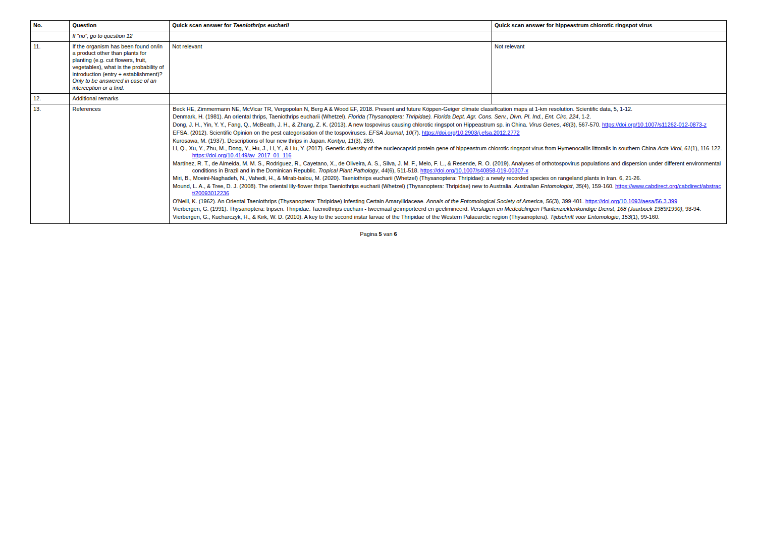| No. | Question | Quick scan answer for Taeniothrips eucharii | Quick scan answer for hippeastrum chlorotic ringspot virus |
| --- | --- | --- | --- |
| | If “no”, go to question 12 | | |
| 11. | If the organism has been found on/in a product other than plants for planting (e.g. cut flowers, fruit, vegetables), what is the probability of introduction (entry + establishment)? Only to be answered in case of an interception or a find. | Not relevant | Not relevant |
| 12. | Additional remarks | | |
| 13. | References | Beck HE, Zimmermann NE, McVicar TR, Vergopolan N, Berg A & Wood EF, 2018. Present and future Köppen-Geiger climate classification maps at 1-km resolution. Scientific data, 5, 1-12. Denmark, H. (1981). An oriental thrips, Taeniothrips eucharii (Whetzel). Florida (Thysanoptera: Thripidae). Florida Dept. Agr. Cons. Serv., Divn. PI. Ind., Ent. Circ , 224 , 1-2. Dong, J. H., Yin, Y. Y., Fang, Q., McBeath, J. H., & Zhang, Z. K. (2013). A new tospovirus causing chlorotic ringspot on Hippeastrum sp. in China. Virus Genes , 46 (3), 567-570. https://doi.org/10.1007/s11262-012-0873-z EFSA. (2012). Scientific Opinion on the pest categorisation of the tospoviruses. EFSA Journal , 10 (7). https://doi.org/10.2903/j.efsa.2012.2772 Kurosawa, M. (1937). Descriptions of four new thrips in Japan. Kontyu , 11 (3), 269. Li, Q., Xu, Y., Zhu, M., Dong, Y., Hu, J., Li, Y., & Liu, Y. (2017). Genetic diversity of the nucleocapsid protein gene of hippeastrum chlorotic ringspot virus from Hymenocallis littoralis in southern China Acta Virol , 61 (1), 116-122. https://doi.org/10.4149/av_2017_01_116 Martínez, R. T., de Almeida, M. M. S., Rodriguez, R., Cayetano, X., de Oliveira, A. S., Silva, J. M. F., Melo, F. L., & Resende, R. O. (2019). Analyses of orthotospovirus populations and dispersion under different environmental conditions in Brazil and in the Dominican Republic. Tropical Plant Pathology , 44 (6), 511-518. https://doi.org/10.1007/s40858-019-00307-x Miri, B., Moeini-Naghadeh, N., Vahedi, H., & Mirab-balou, M. (2020). Taeniothrips eucharii (Whetzel) (Thysanoptera: Thripidae): a newly recorded species on rangeland plants in Iran. 6, 21-26. Mound, L. A., & Tree, D. J. (2008). The oriental lily-flower thrips Taeniothrips eucharii (Whetzel) (Thysanoptera: Thripidae) new to Australia. Australian Entomologist , 35 (4), 159-160. https://www.cabdirect.org/cabdirect/abstract/20093012236 O'Neill, K. (1962). An Oriental Taeniothrips (Thysanoptera: Thripidae) Infesting Certain Amaryllidaceae. Annals of the Entomological Society of America , 56 (3), 399-401. https://doi.org/10.1093/aesa/56.3.399 Vierbergen, G. (1991). Thysanoptera: tripsen. Thripidae. Taeniothrips eucharii - tweemaal geïmporteerd en geëlimineerd. Verslagen en Mededelingen Plantenziektenkundige Dienst , 168 (Jaarboek 1989/1990) , 93-94. Vierbergen, G., Kucharczyk, H., & Kirk, W. D. (2010). A key to the second instar larvae of the Thripidae of the Western Palaearctic region (Thysanoptera). Tijdschrift voor Entomologie , 153 (1), 99-160. |
Pagina 5 van 6